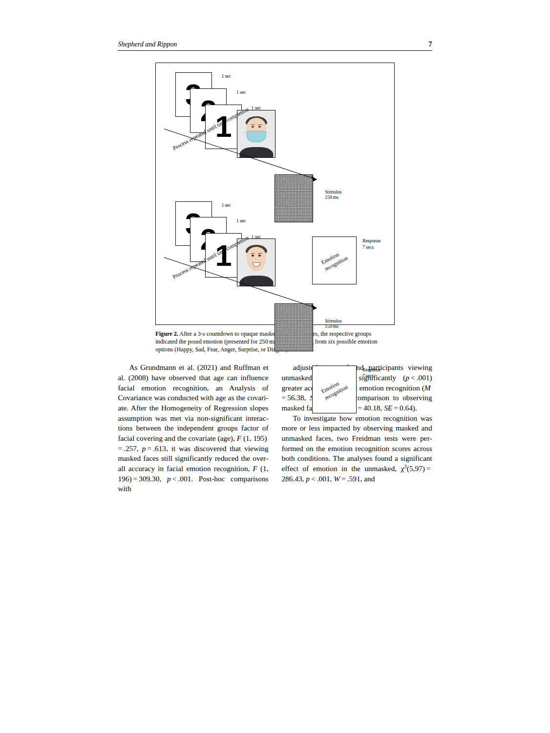Shepherd and Rippon 7
31 sec
21 sec
11 sec
Stimulus
250 ms
Stimulus
150 ms
Emotion
recognition Response
7 secs
Process repeated until task completion
31 sec
21 sec
11 sec
Stimulus
250 ms
Stimulus
150 ms
Emotion
recognition Response
7 secs
Process repeated until task completion
Figure 2. After a 3-s countdown to opaque masked/unmasked faces, the respective groups indicated the posed emotion (presented for 250 ms) after selecting from six possible emotion options (Happy, Sad, Fear, Anger, Surprise, or Disgust) within 7 s.
As Grundmann et al. (2021) and Ruffman et al. (2008) have observed that age can influence facial emotion recognition, an Analysis of Covariance was conducted with age as the covariate. After the Homogeneity of Regression slopes assumption was met via non-significant interactions between the independent groups factor of facial covering and the covariate (age), F (1, 195) = .257, p = .613, it was discovered that viewing masked faces still significantly reduced the overall accuracy in facial emotion recognition, F (1, 196) = 309.30, p < .001. Post-hoc comparisons with
adjusted means found participants viewing unmasked faces had significantly (p < .001) greater accuracy in facial emotion recognition (M = 56.38, SE = 0.66) in comparison to observing masked facial stimuli (M = 40.18, SE = 0.64).
To investigate how emotion recognition was more or less impacted by observing masked and unmasked faces, two Freidman tests were performed on the emotion recognition scores across both conditions. The analyses found a significant effect of emotion in the unmasked, χ2(5,97) = 286.43, p < .001, W = .591, and